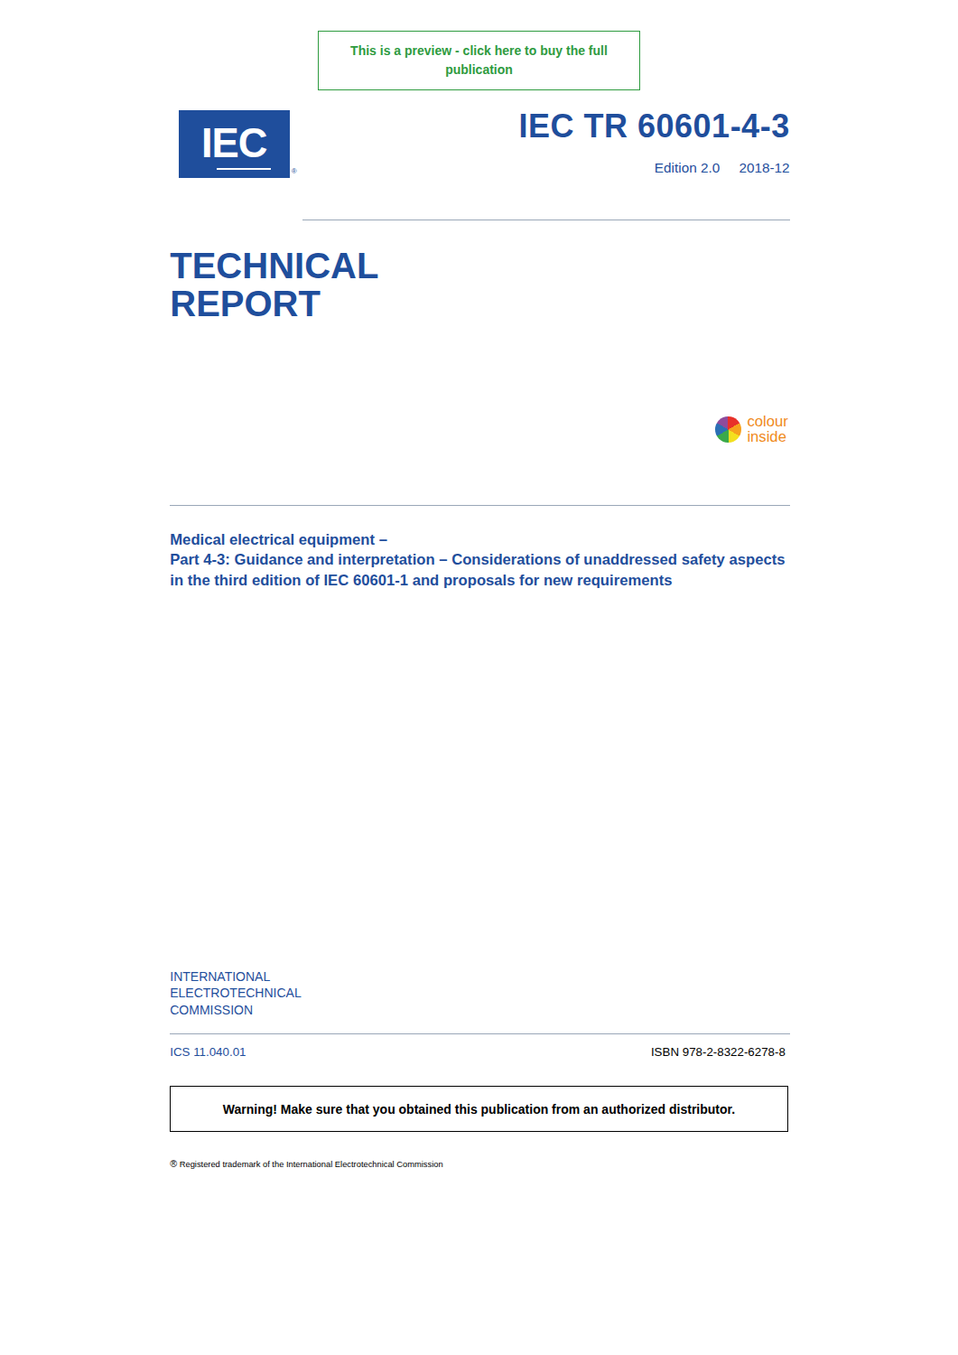This is a preview - click here to buy the full publication
IEC
®
IEC TR 60601-4-3
Edition 2.0 2018-12
TECHNICAL
REPORT
colour
inside
Medical electrical equipment –
Part 4-3: Guidance and interpretation – Considerations of unaddressed safety aspects in the third edition of IEC 60601-1 and proposals for new requirements
INTERNATIONAL
ELECTROTECHNICAL
COMMISSION
ICS 11.040.01
ISBN 978-2-8322-6278-8
Warning! Make sure that you obtained this publication from an authorized distributor.
® Registered trademark of the International Electrotechnical Commission